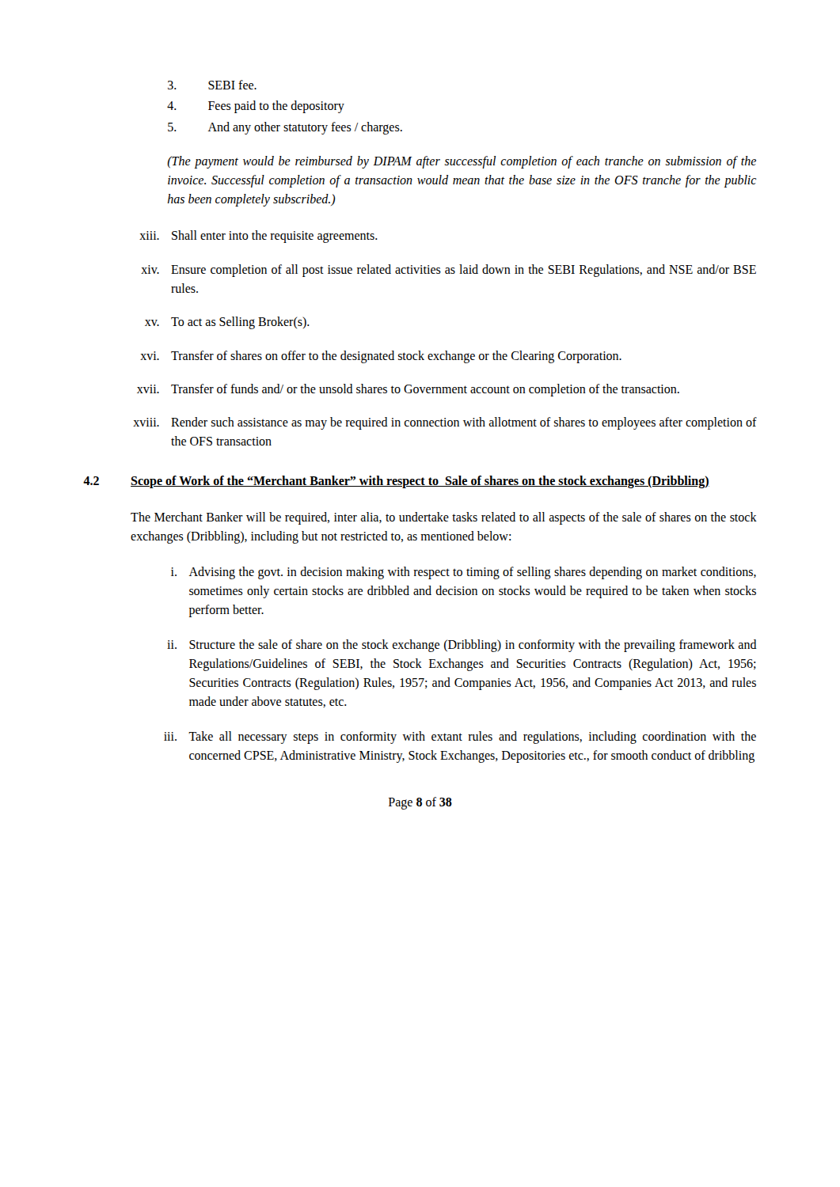3. SEBI fee.
4. Fees paid to the depository
5. And any other statutory fees / charges.
(The payment would be reimbursed by DIPAM after successful completion of each tranche on submission of the invoice. Successful completion of a transaction would mean that the base size in the OFS tranche for the public has been completely subscribed.)
xiii. Shall enter into the requisite agreements.
xiv. Ensure completion of all post issue related activities as laid down in the SEBI Regulations, and NSE and/or BSE rules.
xv. To act as Selling Broker(s).
xvi. Transfer of shares on offer to the designated stock exchange or the Clearing Corporation.
xvii. Transfer of funds and/ or the unsold shares to Government account on completion of the transaction.
xviii. Render such assistance as may be required in connection with allotment of shares to employees after completion of the OFS transaction
4.2 Scope of Work of the “Merchant Banker” with respect to Sale of shares on the stock exchanges (Dribbling)
The Merchant Banker will be required, inter alia, to undertake tasks related to all aspects of the sale of shares on the stock exchanges (Dribbling), including but not restricted to, as mentioned below:
i. Advising the govt. in decision making with respect to timing of selling shares depending on market conditions, sometimes only certain stocks are dribbled and decision on stocks would be required to be taken when stocks perform better.
ii. Structure the sale of share on the stock exchange (Dribbling) in conformity with the prevailing framework and Regulations/Guidelines of SEBI, the Stock Exchanges and Securities Contracts (Regulation) Act, 1956; Securities Contracts (Regulation) Rules, 1957; and Companies Act, 1956, and Companies Act 2013, and rules made under above statutes, etc.
iii. Take all necessary steps in conformity with extant rules and regulations, including coordination with the concerned CPSE, Administrative Ministry, Stock Exchanges, Depositories etc., for smooth conduct of dribbling
Page 8 of 38